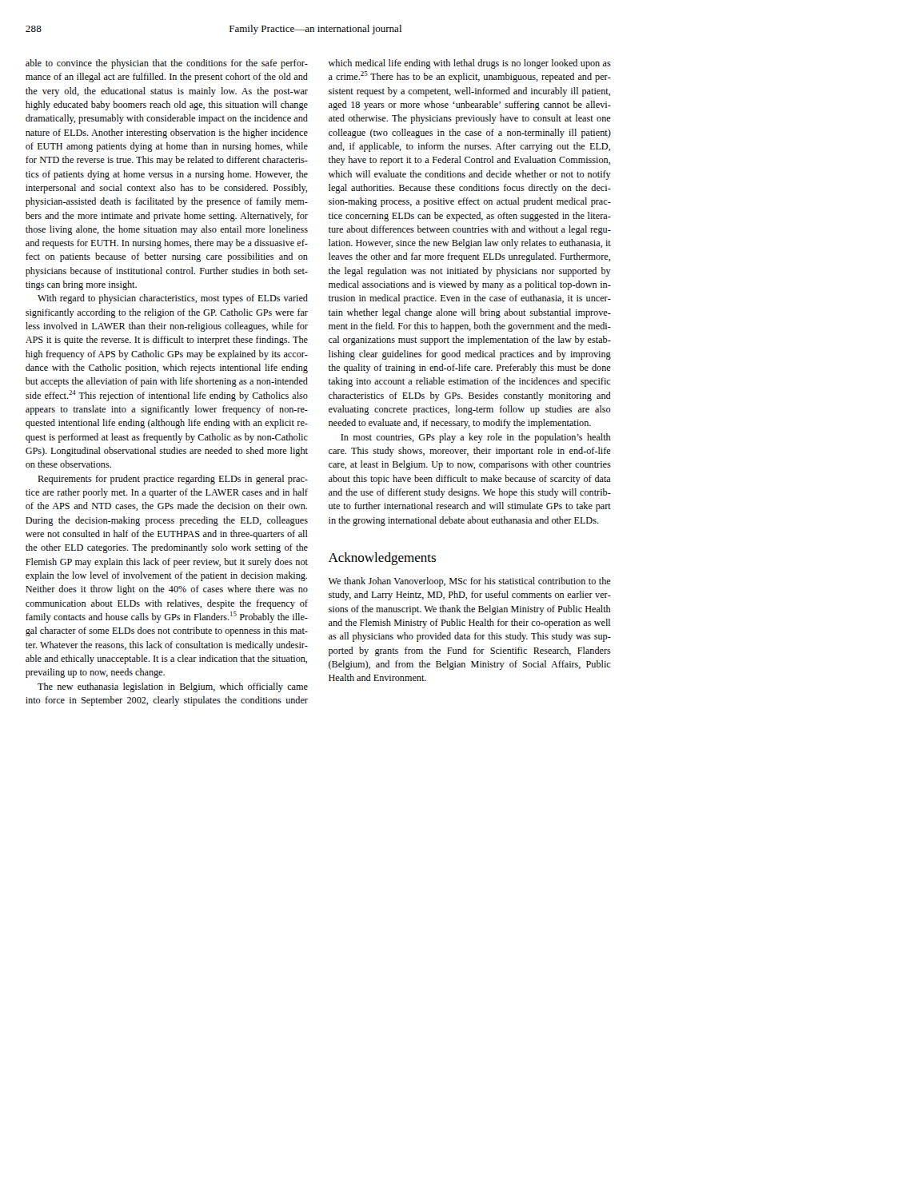288
Family Practice—an international journal
able to convince the physician that the conditions for the safe performance of an illegal act are fulfilled. In the present cohort of the old and the very old, the educational status is mainly low. As the post-war highly educated baby boomers reach old age, this situation will change dramatically, presumably with considerable impact on the incidence and nature of ELDs. Another interesting observation is the higher incidence of EUTH among patients dying at home than in nursing homes, while for NTD the reverse is true. This may be related to different characteristics of patients dying at home versus in a nursing home. However, the interpersonal and social context also has to be considered. Possibly, physician-assisted death is facilitated by the presence of family members and the more intimate and private home setting. Alternatively, for those living alone, the home situation may also entail more loneliness and requests for EUTH. In nursing homes, there may be a dissuasive effect on patients because of better nursing care possibilities and on physicians because of institutional control. Further studies in both settings can bring more insight.
With regard to physician characteristics, most types of ELDs varied significantly according to the religion of the GP. Catholic GPs were far less involved in LAWER than their non-religious colleagues, while for APS it is quite the reverse. It is difficult to interpret these findings. The high frequency of APS by Catholic GPs may be explained by its accordance with the Catholic position, which rejects intentional life ending but accepts the alleviation of pain with life shortening as a non-intended side effect.24 This rejection of intentional life ending by Catholics also appears to translate into a significantly lower frequency of non-requested intentional life ending (although life ending with an explicit request is performed at least as frequently by Catholic as by non-Catholic GPs). Longitudinal observational studies are needed to shed more light on these observations.
Requirements for prudent practice regarding ELDs in general practice are rather poorly met. In a quarter of the LAWER cases and in half of the APS and NTD cases, the GPs made the decision on their own. During the decision-making process preceding the ELD, colleagues were not consulted in half of the EUTHPAS and in three-quarters of all the other ELD categories. The predominantly solo work setting of the Flemish GP may explain this lack of peer review, but it surely does not explain the low level of involvement of the patient in decision making. Neither does it throw light on the 40% of cases where there was no communication about ELDs with relatives, despite the frequency of family contacts and house calls by GPs in Flanders.15 Probably the illegal character of some ELDs does not contribute to openness in this matter. Whatever the reasons, this lack of consultation is medically undesirable and ethically unacceptable. It is a clear indication that the situation, prevailing up to now, needs change.
The new euthanasia legislation in Belgium, which officially came into force in September 2002, clearly stipulates the conditions under which medical life ending with lethal drugs is no longer looked upon as a crime.25 There has to be an explicit, unambiguous, repeated and persistent request by a competent, well-informed and incurably ill patient, aged 18 years or more whose ‘unbearable’ suffering cannot be alleviated otherwise. The physicians previously have to consult at least one colleague (two colleagues in the case of a non-terminally ill patient) and, if applicable, to inform the nurses. After carrying out the ELD, they have to report it to a Federal Control and Evaluation Commission, which will evaluate the conditions and decide whether or not to notify legal authorities. Because these conditions focus directly on the decision-making process, a positive effect on actual prudent medical practice concerning ELDs can be expected, as often suggested in the literature about differences between countries with and without a legal regulation. However, since the new Belgian law only relates to euthanasia, it leaves the other and far more frequent ELDs unregulated. Furthermore, the legal regulation was not initiated by physicians nor supported by medical associations and is viewed by many as a political top-down intrusion in medical practice. Even in the case of euthanasia, it is uncertain whether legal change alone will bring about substantial improvement in the field. For this to happen, both the government and the medical organizations must support the implementation of the law by establishing clear guidelines for good medical practices and by improving the quality of training in end-of-life care. Preferably this must be done taking into account a reliable estimation of the incidences and specific characteristics of ELDs by GPs. Besides constantly monitoring and evaluating concrete practices, long-term follow up studies are also needed to evaluate and, if necessary, to modify the implementation.
In most countries, GPs play a key role in the population’s health care. This study shows, moreover, their important role in end-of-life care, at least in Belgium. Up to now, comparisons with other countries about this topic have been difficult to make because of scarcity of data and the use of different study designs. We hope this study will contribute to further international research and will stimulate GPs to take part in the growing international debate about euthanasia and other ELDs.
Acknowledgements
We thank Johan Vanoverloop, MSc for his statistical contribution to the study, and Larry Heintz, MD, PhD, for useful comments on earlier versions of the manuscript. We thank the Belgian Ministry of Public Health and the Flemish Ministry of Public Health for their co-operation as well as all physicians who provided data for this study. This study was supported by grants from the Fund for Scientific Research, Flanders (Belgium), and from the Belgian Ministry of Social Affairs, Public Health and Environment.